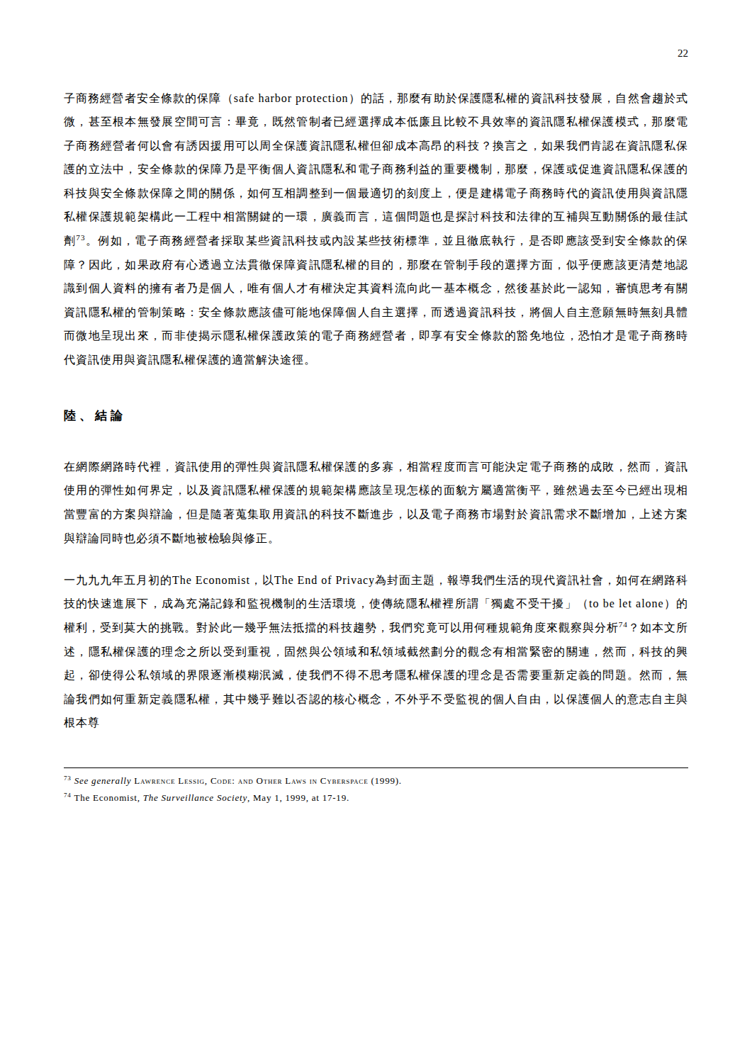22
子商務經營者安全條款的保障（safe harbor protection）的話，那麼有助於保護隱私權的資訊科技發展，自然會趨於式微，甚至根本無發展空間可言：畢竟，既然管制者已經選擇成本低廉且比較不具效率的資訊隱私權保護模式，那麼電子商務經營者何以會有誘因援用可以周全保護資訊隱私權但卻成本高昂的科技？換言之，如果我們肯認在資訊隱私保護的立法中，安全條款的保障乃是平衡個人資訊隱私和電子商務利益的重要機制，那麼，保護或促進資訊隱私保護的科技與安全條款保障之間的關係，如何互相調整到一個最適切的刻度上，便是建構電子商務時代的資訊使用與資訊隱私權保護規範架構此一工程中相當關鍵的一環，廣義而言，這個問題也是探討科技和法律的互補與互動關係的最佳試劑73。例如，電子商務經營者採取某些資訊科技或內設某些技術標準，並且徹底執行，是否即應該受到安全條款的保障？因此，如果政府有心透過立法貫徹保障資訊隱私權的目的，那麼在管制手段的選擇方面，似乎便應該更清楚地認識到個人資料的擁有者乃是個人，唯有個人才有權決定其資料流向此一基本概念，然後基於此一認知，審慎思考有關資訊隱私權的管制策略：安全條款應該儘可能地保障個人自主選擇，而透過資訊科技，將個人自主意願無時無刻具體而微地呈現出來，而非使揭示隱私權保護政策的電子商務經營者，即享有安全條款的豁免地位，恐怕才是電子商務時代資訊使用與資訊隱私權保護的適當解決途徑。
陸、結論
在網際網路時代裡，資訊使用的彈性與資訊隱私權保護的多寡，相當程度而言可能決定電子商務的成敗，然而，資訊使用的彈性如何界定，以及資訊隱私權保護的規範架構應該呈現怎樣的面貌方屬適當衡平，雖然過去至今已經出現相當豐富的方案與辯論，但是隨著蒐集取用資訊的科技不斷進步，以及電子商務市場對於資訊需求不斷增加，上述方案與辯論同時也必須不斷地被檢驗與修正。
一九九九年五月初的The Economist，以The End of Privacy為封面主題，報導我們生活的現代資訊社會，如何在網路科技的快速進展下，成為充滿記錄和監視機制的生活環境，使傳統隱私權裡所謂「獨處不受干擾」（to be let alone）的權利，受到莫大的挑戰。對於此一幾乎無法抵擋的科技趨勢，我們究竟可以用何種規範角度來觀察與分析74？如本文所述，隱私權保護的理念之所以受到重視，固然與公領域和私領域截然劃分的觀念有相當緊密的關連，然而，科技的興起，卻使得公私領域的界限逐漸模糊泯滅，使我們不得不思考隱私權保護的理念是否需要重新定義的問題。然而，無論我們如何重新定義隱私權，其中幾乎難以否認的核心概念，不外乎不受監視的個人自由，以保護個人的意志自主與根本尊
73 See generally Lawrence Lessig, Code: and Other Laws in Cyberspace (1999).
74 The Economist, The Surveillance Society, May 1, 1999, at 17-19.